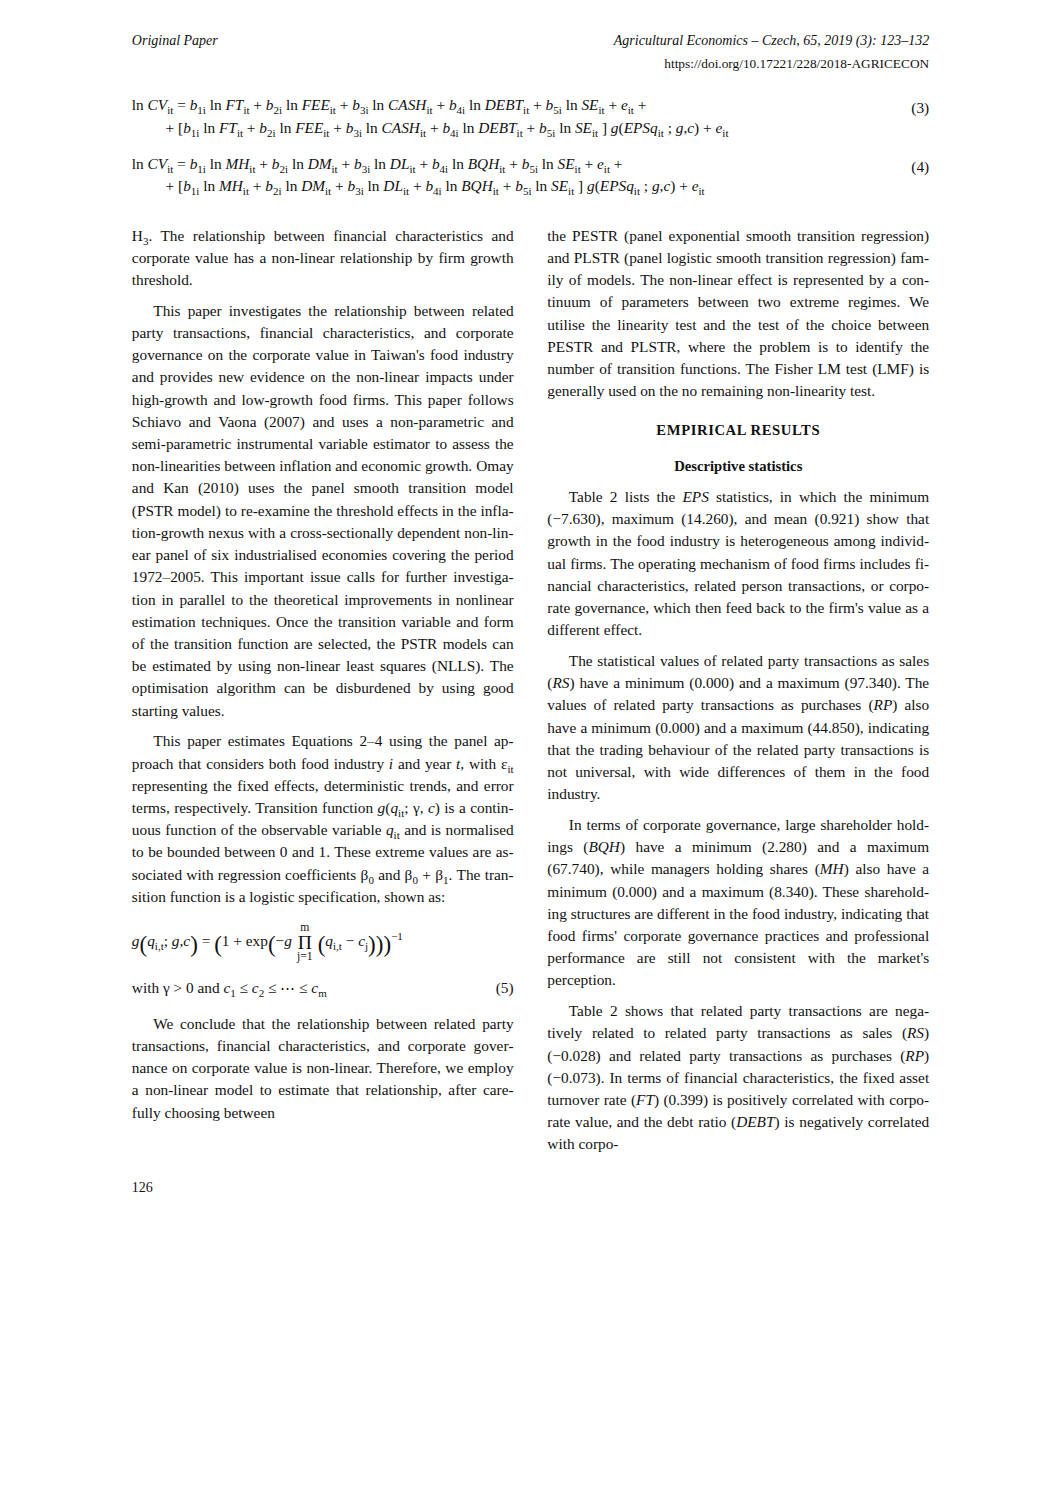Original Paper Agricultural Economics – Czech, 65, 2019 (3): 123–132
https://doi.org/10.17221/228/2018-AGRICECON
ln CVit = b1i ln FTit + b2i ln FEEit + b3i ln CASHit + b4i ln DEBTit + b5i ln SEit + eit + + [b1i ln FTit + b2i ln FEEit + b3i ln CASHit + b4i ln DEBTit + b5i ln SEit ] g(EPSqit ; g,c) + eit
(3)
ln CVit = b1i ln MHit + b2i ln DMit + b3i ln DLit + b4i ln BQHit + b5i ln SEit + eit + + [b1i ln MHit + b2i ln DMit + b3i ln DLit + b4i ln BQHit + b5i ln SEit ] g(EPSqit ; g,c) + eit
(4)
H3. The relationship between financial characteristics and corporate value has a non-linear relationship by firm growth threshold.
This paper investigates the relationship between related party transactions, financial characteristics, and corporate governance on the corporate value in Taiwan's food industry and provides new evidence on the non-linear impacts under high-growth and low-growth food firms. This paper follows Schiavo and Vaona (2007) and uses a non-parametric and semi-parametric instrumental variable estimator to assess the non-linearities between inflation and economic growth. Omay and Kan (2010) uses the panel smooth transition model (PSTR model) to re-examine the threshold effects in the inflation-growth nexus with a cross-sectionally dependent non-linear panel of six industrialised economies covering the period 1972–2005. This important issue calls for further investigation in parallel to the theoretical improvements in nonlinear estimation techniques. Once the transition variable and form of the transition function are selected, the PSTR models can be estimated by using non-linear least squares (NLLS). The optimisation algorithm can be disburdened by using good starting values.
This paper estimates Equations 2–4 using the panel approach that considers both food industry i and year t, with εit representing the fixed effects, deterministic trends, and error terms, respectively. Transition function g(qit; γ, c) is a continuous function of the observable variable qit and is normalised to be bounded between 0 and 1. These extreme values are associated with regression coefficients β0 and β0 + β1. The transition function is a logistic specification, shown as:
g(qi,t; g,c) = (1 + exp(−g mΠj=1 (qi,t − cj)))−1
with γ > 0 and c1 ≤ c2 ≤ ⋯ ≤ cm
(5)
We conclude that the relationship between related party transactions, financial characteristics, and corporate governance on corporate value is non-linear. Therefore, we employ a non-linear model to estimate that relationship, after carefully choosing between
the PESTR (panel exponential smooth transition regression) and PLSTR (panel logistic smooth transition regression) family of models. The non-linear effect is represented by a continuum of parameters between two extreme regimes. We utilise the linearity test and the test of the choice between PESTR and PLSTR, where the problem is to identify the number of transition functions. The Fisher LM test (LMF) is generally used on the no remaining non-linearity test.
Empirical results
Descriptive statistics
Table 2 lists the EPS statistics, in which the minimum (−7.630), maximum (14.260), and mean (0.921) show that growth in the food industry is heterogeneous among individual firms. The operating mechanism of food firms includes financial characteristics, related person transactions, or corporate governance, which then feed back to the firm's value as a different effect.
The statistical values of related party transactions as sales (RS) have a minimum (0.000) and a maximum (97.340). The values of related party transactions as purchases (RP) also have a minimum (0.000) and a maximum (44.850), indicating that the trading behaviour of the related party transactions is not universal, with wide differences of them in the food industry.
In terms of corporate governance, large shareholder holdings (BQH) have a minimum (2.280) and a maximum (67.740), while managers holding shares (MH) also have a minimum (0.000) and a maximum (8.340). These shareholding structures are different in the food industry, indicating that food firms' corporate governance practices and professional performance are still not consistent with the market's perception.
Table 2 shows that related party transactions are negatively related to related party transactions as sales (RS) (−0.028) and related party transactions as purchases (RP) (−0.073). In terms of financial characteristics, the fixed asset turnover rate (FT) (0.399) is positively correlated with corporate value, and the debt ratio (DEBT) is negatively correlated with corpo-
126